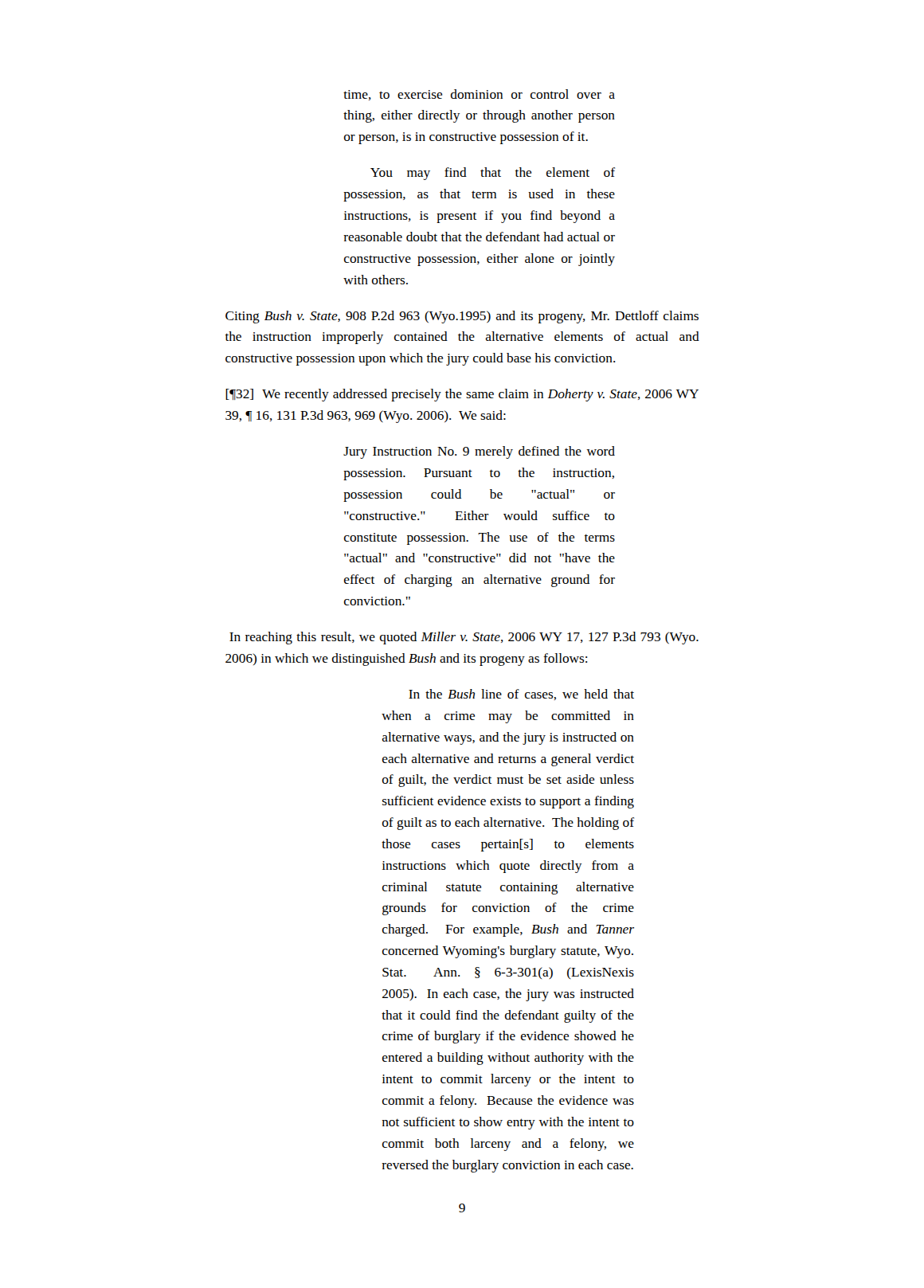time, to exercise dominion or control over a thing, either directly or through another person or person, is in constructive possession of it.
You may find that the element of possession, as that term is used in these instructions, is present if you find beyond a reasonable doubt that the defendant had actual or constructive possession, either alone or jointly with others.
Citing Bush v. State, 908 P.2d 963 (Wyo.1995) and its progeny, Mr. Dettloff claims the instruction improperly contained the alternative elements of actual and constructive possession upon which the jury could base his conviction.
[¶32] We recently addressed precisely the same claim in Doherty v. State, 2006 WY 39, ¶ 16, 131 P.3d 963, 969 (Wyo. 2006). We said:
Jury Instruction No. 9 merely defined the word possession. Pursuant to the instruction, possession could be "actual" or "constructive." Either would suffice to constitute possession. The use of the terms "actual" and "constructive" did not "have the effect of charging an alternative ground for conviction."
In reaching this result, we quoted Miller v. State, 2006 WY 17, 127 P.3d 793 (Wyo. 2006) in which we distinguished Bush and its progeny as follows:
In the Bush line of cases, we held that when a crime may be committed in alternative ways, and the jury is instructed on each alternative and returns a general verdict of guilt, the verdict must be set aside unless sufficient evidence exists to support a finding of guilt as to each alternative. The holding of those cases pertain[s] to elements instructions which quote directly from a criminal statute containing alternative grounds for conviction of the crime charged. For example, Bush and Tanner concerned Wyoming's burglary statute, Wyo. Stat. Ann. § 6-3-301(a) (LexisNexis 2005). In each case, the jury was instructed that it could find the defendant guilty of the crime of burglary if the evidence showed he entered a building without authority with the intent to commit larceny or the intent to commit a felony. Because the evidence was not sufficient to show entry with the intent to commit both larceny and a felony, we reversed the burglary conviction in each case.
9